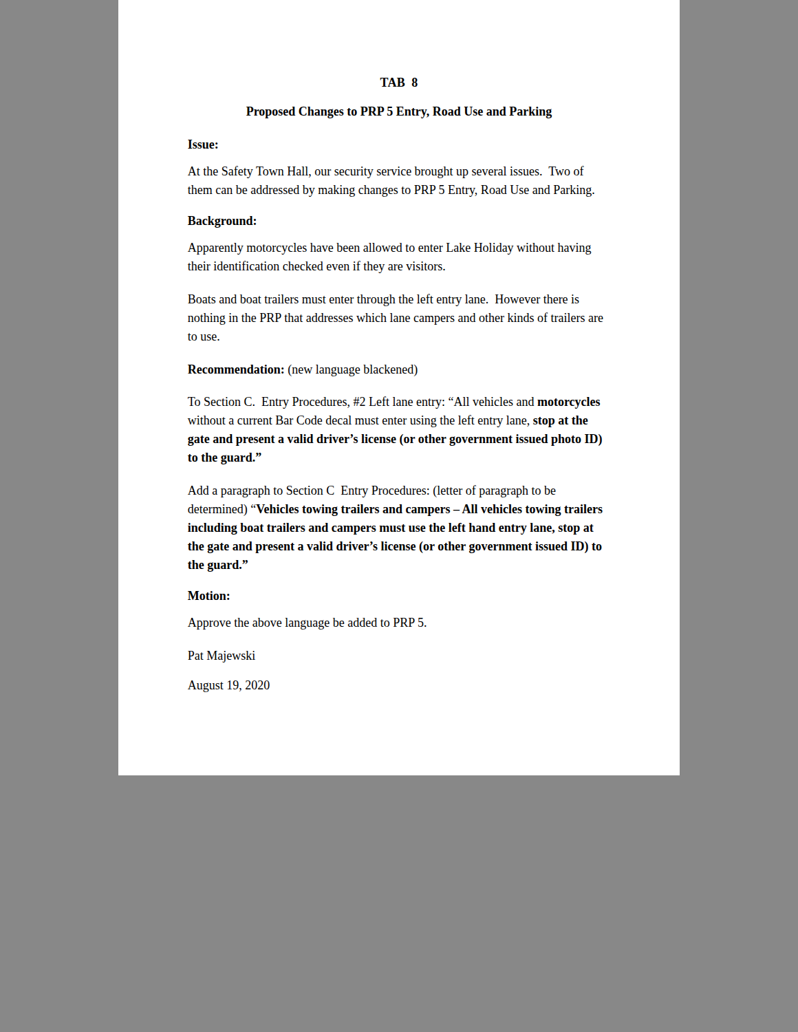TAB 8
Proposed Changes to PRP 5 Entry, Road Use and Parking
Issue:
At the Safety Town Hall, our security service brought up several issues. Two of them can be addressed by making changes to PRP 5 Entry, Road Use and Parking.
Background:
Apparently motorcycles have been allowed to enter Lake Holiday without having their identification checked even if they are visitors.
Boats and boat trailers must enter through the left entry lane. However there is nothing in the PRP that addresses which lane campers and other kinds of trailers are to use.
Recommendation: (new language blackened)
To Section C. Entry Procedures, #2 Left lane entry: “All vehicles and motorcycles without a current Bar Code decal must enter using the left entry lane, stop at the gate and present a valid driver’s license (or other government issued photo ID) to the guard.”
Add a paragraph to Section C Entry Procedures: (letter of paragraph to be determined) “Vehicles towing trailers and campers – All vehicles towing trailers including boat trailers and campers must use the left hand entry lane, stop at the gate and present a valid driver’s license (or other government issued ID) to the guard.”
Motion:
Approve the above language be added to PRP 5.
Pat Majewski
August 19, 2020